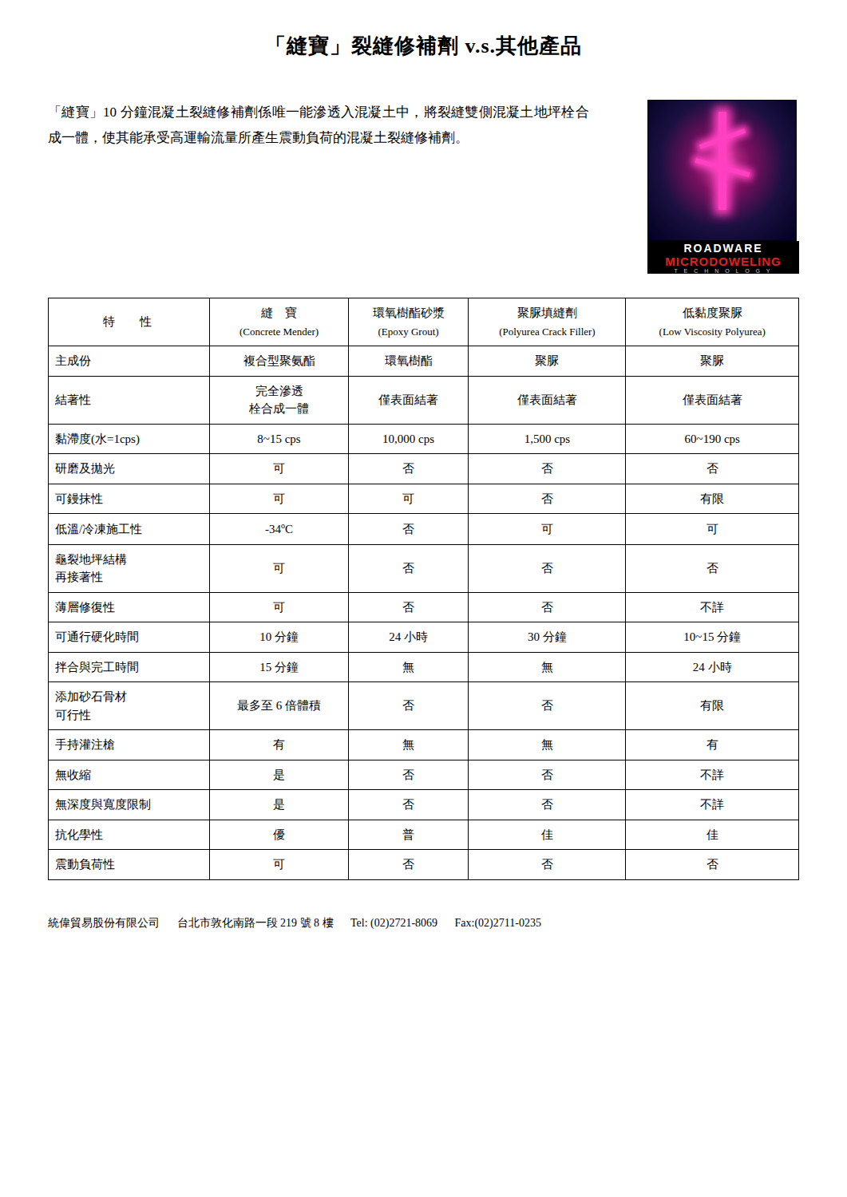「縫寶」裂縫修補劑 v.s.其他產品
「縫寶」10 分鐘混凝土裂縫修補劑係唯一能滲透入混凝土中，將裂縫雙側混凝土地坪栓合成一體，使其能承受高運輸流量所產生震動負荷的混凝土裂縫修補劑。
ROADWARE MICRODOWELING T E C H N O L O G Y
| 特 性 | 縫 寶 (Concrete Mender) | 環氧樹酯砂漿 (Epoxy Grout) | 聚脲填縫劑 (Polyurea Crack Filler) | 低黏度聚脲 (Low Viscosity Polyurea) |
| --- | --- | --- | --- | --- |
| 主成份 | 複合型聚氨酯 | 環氧樹酯 | 聚脲 | 聚脲 |
| 結著性 | 完全滲透 栓合成一體 | 僅表面結著 | 僅表面結著 | 僅表面結著 |
| 黏滯度(水=1cps) | 8~15 cps | 10,000 cps | 1,500 cps | 60~190 cps |
| 研磨及拋光 | 可 | 否 | 否 | 否 |
| 可鏝抹性 | 可 | 可 | 否 | 有限 |
| 低溫/冷凍施工性 | -34 o C | 否 | 可 | 可 |
| 龜裂地坪結構 再接著性 | 可 | 否 | 否 | 否 |
| 薄層修復性 | 可 | 否 | 否 | 不詳 |
| 可通行硬化時間 | 10 分鐘 | 24 小時 | 30 分鐘 | 10~15 分鐘 |
| 拌合與完工時間 | 15 分鐘 | 無 | 無 | 24 小時 |
| 添加砂石骨材 可行性 | 最多至 6 倍體積 | 否 | 否 | 有限 |
| 手持灌注槍 | 有 | 無 | 無 | 有 |
| 無收縮 | 是 | 否 | 否 | 不詳 |
| 無深度與寬度限制 | 是 | 否 | 否 | 不詳 |
| 抗化學性 | 優 | 普 | 佳 | 佳 |
| 震動負荷性 | 可 | 否 | 否 | 否 |
統偉貿易股份有限公司 台北市敦化南路一段 219 號 8 樓 Tel: (02)2721-8069 Fax:(02)2711-0235